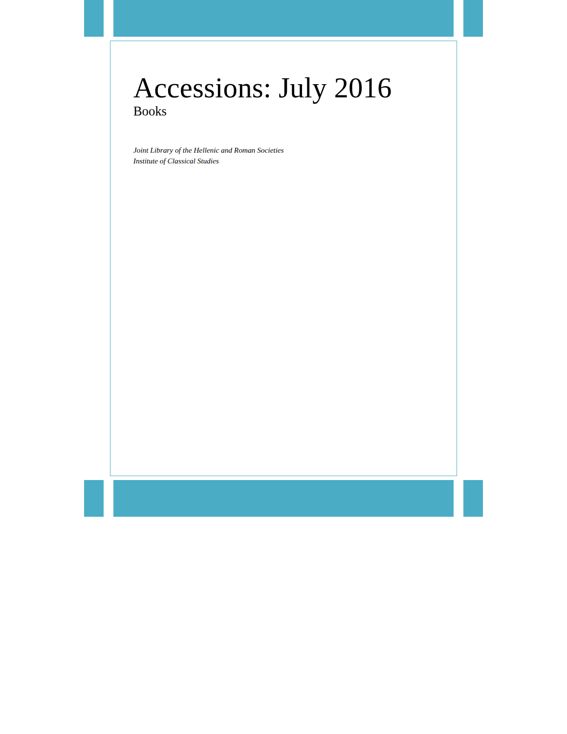Accessions: July 2016
Books
Joint Library of the Hellenic and Roman Societies
Institute of Classical Studies